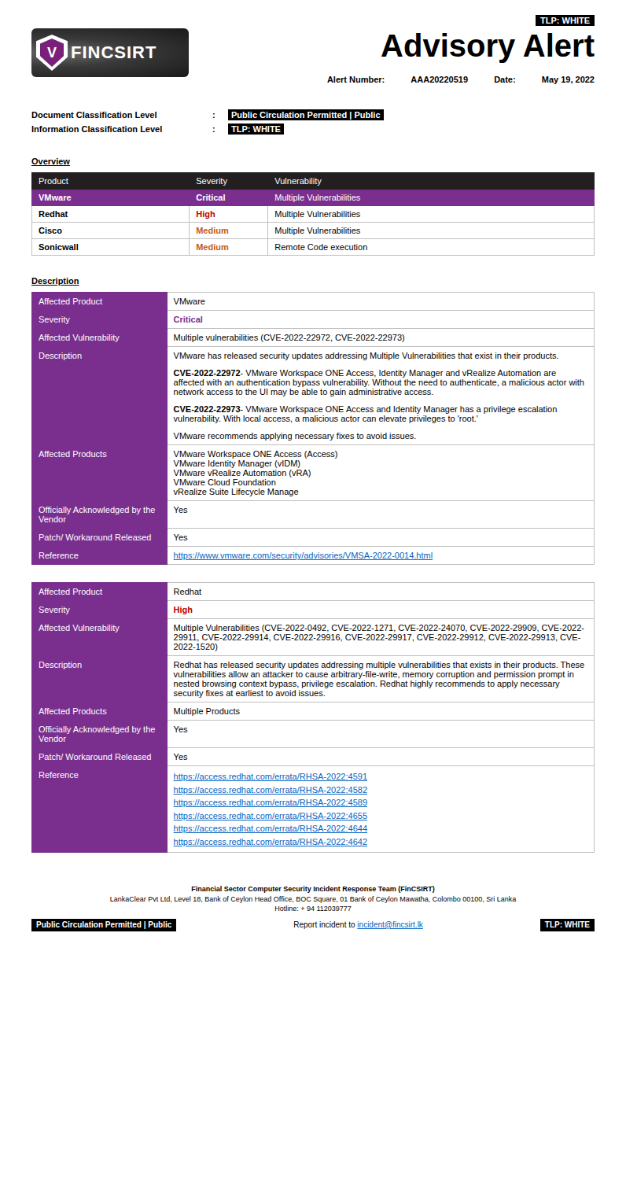TLP: WHITE
V
FINCSIRT
Advisory Alert
Alert Number: AAA20220519 Date: May 19, 2022
| Document Classification Level | : | Public Circulation Permitted / Public |
| Information Classification Level | : | TLP: WHITE |
Overview
| Product | Severity | Vulnerability |
| --- | --- | --- |
| VMware | Critical | Multiple Vulnerabilities |
| Redhat | High | Multiple Vulnerabilities |
| Cisco | Medium | Multiple Vulnerabilities |
| Sonicwall | Medium | Remote Code execution |
Description
| Affected Product | VMware |
| Severity | Critical |
| Affected Vulnerability | Multiple vulnerabilities (CVE-2022-22972, CVE-2022-22973) |
| Description | VMware has released security updates addressing Multiple Vulnerabilities that exist in their products. CVE-2022-22972 - VMware Workspace ONE Access, Identity Manager and vRealize Automation are affected with an authentication bypass vulnerability. Without the need to authenticate, a malicious actor with network access to the UI may be able to gain administrative access. CVE-2022-22973 - VMware Workspace ONE Access and Identity Manager has a privilege escalation vulnerability. With local access, a malicious actor can elevate privileges to 'root.' VMware recommends applying necessary fixes to avoid issues. |
| Affected Products | VMware Workspace ONE Access (Access) VMware Identity Manager (vIDM) VMware vRealize Automation (vRA) VMware Cloud Foundation vRealize Suite Lifecycle Manage |
| Officially Acknowledged by the Vendor | Yes |
| Patch/ Workaround Released | Yes |
| Reference | https://www.vmware.com/security/advisories/VMSA-2022-0014.html |
| Affected Product | Redhat |
| Severity | High |
| Affected Vulnerability | Multiple Vulnerabilities (CVE-2022-0492, CVE-2022-1271, CVE-2022-24070, CVE-2022-29909, CVE-2022-29911, CVE-2022-29914, CVE-2022-29916, CVE-2022-29917, CVE-2022-29912, CVE-2022-29913, CVE-2022-1520) |
| Description | Redhat has released security updates addressing multiple vulnerabilities that exists in their products. These vulnerabilities allow an attacker to cause arbitrary-file-write, memory corruption and permission prompt in nested browsing context bypass, privilege escalation. Redhat highly recommends to apply necessary security fixes at earliest to avoid issues. |
| Affected Products | Multiple Products |
| Officially Acknowledged by the Vendor | Yes |
| Patch/ Workaround Released | Yes |
| Reference | https://access.redhat.com/errata/RHSA-2022:4591 https://access.redhat.com/errata/RHSA-2022:4582 https://access.redhat.com/errata/RHSA-2022:4589 https://access.redhat.com/errata/RHSA-2022:4655 https://access.redhat.com/errata/RHSA-2022:4644 https://access.redhat.com/errata/RHSA-2022:4642 |
Financial Sector Computer Security Incident Response Team (FinCSIRT)
LankaClear Pvt Ltd, Level 18, Bank of Ceylon Head Office, BOC Square, 01 Bank of Ceylon Mawatha, Colombo 00100, Sri Lanka
Hotline: + 94 112039777
Public Circulation Permitted | Public Report incident to incident@fincsirt.lk TLP: WHITE